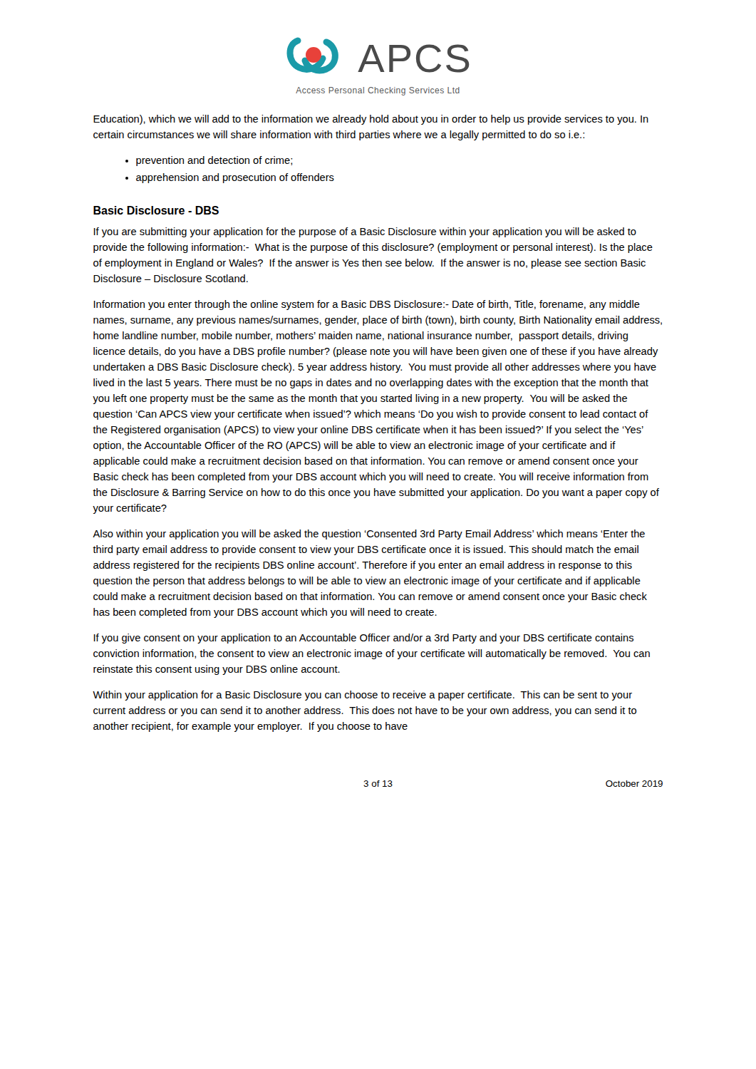APCS
Access Personal Checking Services Ltd
Education), which we will add to the information we already hold about you in order to help us provide services to you. In certain circumstances we will share information with third parties where we a legally permitted to do so i.e.:
prevention and detection of crime;
apprehension and prosecution of offenders
Basic Disclosure - DBS
If you are submitting your application for the purpose of a Basic Disclosure within your application you will be asked to provide the following information:- What is the purpose of this disclosure? (employment or personal interest). Is the place of employment in England or Wales? If the answer is Yes then see below. If the answer is no, please see section Basic Disclosure – Disclosure Scotland.
Information you enter through the online system for a Basic DBS Disclosure:- Date of birth, Title, forename, any middle names, surname, any previous names/surnames, gender, place of birth (town), birth county, Birth Nationality email address, home landline number, mobile number, mothers’ maiden name, national insurance number, passport details, driving licence details, do you have a DBS profile number? (please note you will have been given one of these if you have already undertaken a DBS Basic Disclosure check). 5 year address history. You must provide all other addresses where you have lived in the last 5 years. There must be no gaps in dates and no overlapping dates with the exception that the month that you left one property must be the same as the month that you started living in a new property. You will be asked the question ‘Can APCS view your certificate when issued’? which means ‘Do you wish to provide consent to lead contact of the Registered organisation (APCS) to view your online DBS certificate when it has been issued?’ If you select the ‘Yes’ option, the Accountable Officer of the RO (APCS) will be able to view an electronic image of your certificate and if applicable could make a recruitment decision based on that information. You can remove or amend consent once your Basic check has been completed from your DBS account which you will need to create. You will receive information from the Disclosure & Barring Service on how to do this once you have submitted your application. Do you want a paper copy of your certificate?
Also within your application you will be asked the question ‘Consented 3rd Party Email Address’ which means ‘Enter the third party email address to provide consent to view your DBS certificate once it is issued. This should match the email address registered for the recipients DBS online account’. Therefore if you enter an email address in response to this question the person that address belongs to will be able to view an electronic image of your certificate and if applicable could make a recruitment decision based on that information. You can remove or amend consent once your Basic check has been completed from your DBS account which you will need to create.
If you give consent on your application to an Accountable Officer and/or a 3rd Party and your DBS certificate contains conviction information, the consent to view an electronic image of your certificate will automatically be removed. You can reinstate this consent using your DBS online account.
Within your application for a Basic Disclosure you can choose to receive a paper certificate. This can be sent to your current address or you can send it to another address. This does not have to be your own address, you can send it to another recipient, for example your employer. If you choose to have
3 of 13 October 2019